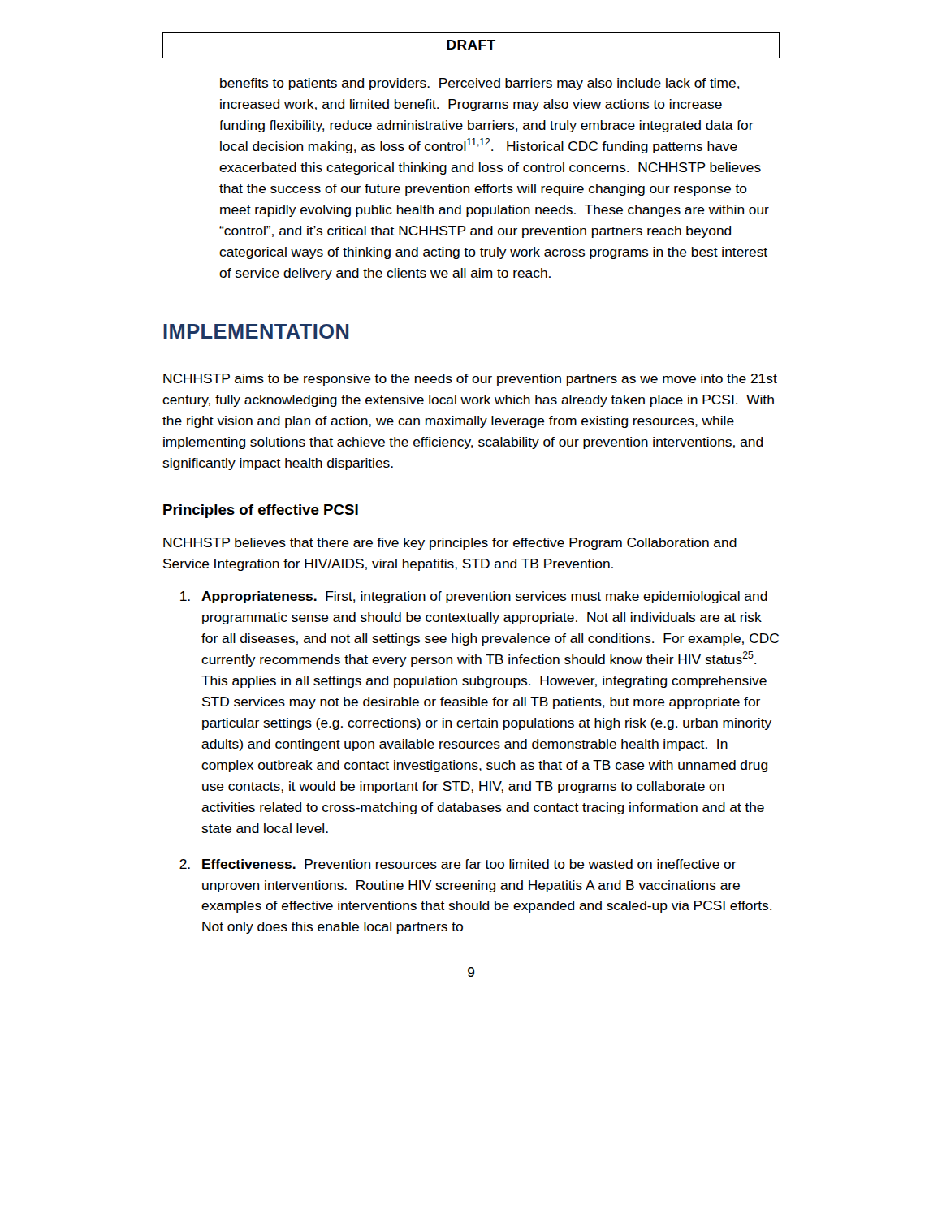DRAFT
benefits to patients and providers. Perceived barriers may also include lack of time, increased work, and limited benefit. Programs may also view actions to increase funding flexibility, reduce administrative barriers, and truly embrace integrated data for local decision making, as loss of control11,12. Historical CDC funding patterns have exacerbated this categorical thinking and loss of control concerns. NCHHSTP believes that the success of our future prevention efforts will require changing our response to meet rapidly evolving public health and population needs. These changes are within our “control”, and it’s critical that NCHHSTP and our prevention partners reach beyond categorical ways of thinking and acting to truly work across programs in the best interest of service delivery and the clients we all aim to reach.
IMPLEMENTATION
NCHHSTP aims to be responsive to the needs of our prevention partners as we move into the 21st century, fully acknowledging the extensive local work which has already taken place in PCSI. With the right vision and plan of action, we can maximally leverage from existing resources, while implementing solutions that achieve the efficiency, scalability of our prevention interventions, and significantly impact health disparities.
Principles of effective PCSI
NCHHSTP believes that there are five key principles for effective Program Collaboration and Service Integration for HIV/AIDS, viral hepatitis, STD and TB Prevention.
Appropriateness. First, integration of prevention services must make epidemiological and programmatic sense and should be contextually appropriate. Not all individuals are at risk for all diseases, and not all settings see high prevalence of all conditions. For example, CDC currently recommends that every person with TB infection should know their HIV status25. This applies in all settings and population subgroups. However, integrating comprehensive STD services may not be desirable or feasible for all TB patients, but more appropriate for particular settings (e.g. corrections) or in certain populations at high risk (e.g. urban minority adults) and contingent upon available resources and demonstrable health impact. In complex outbreak and contact investigations, such as that of a TB case with unnamed drug use contacts, it would be important for STD, HIV, and TB programs to collaborate on activities related to cross-matching of databases and contact tracing information and at the state and local level.
Effectiveness. Prevention resources are far too limited to be wasted on ineffective or unproven interventions. Routine HIV screening and Hepatitis A and B vaccinations are examples of effective interventions that should be expanded and scaled-up via PCSI efforts. Not only does this enable local partners to
9